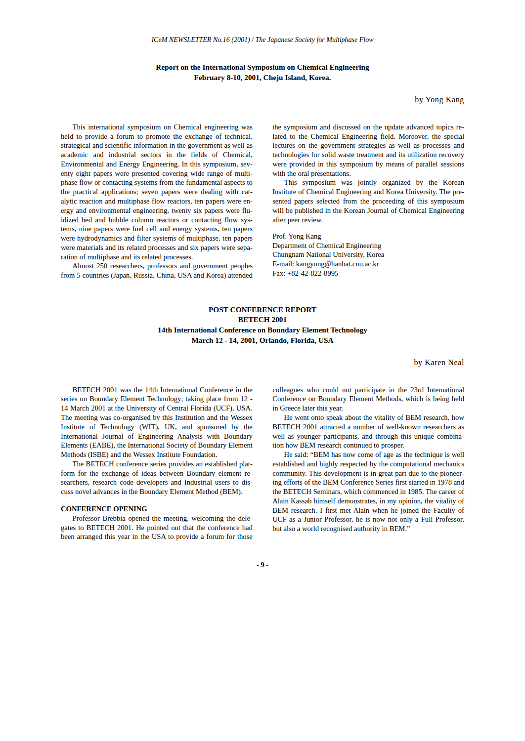ICeM NEWSLETTER No.16 (2001) / The Japanese Society for Multiphase Flow
Report on the International Symposium on Chemical Engineering February 8-10, 2001, Cheju Island, Korea.
by Yong Kang
This international symposium on Chemical engineering was held to provide a forum to promote the exchange of technical, strategical and scientific information in the government as well as academic and industrial sectors in the fields of Chemical, Environmental and Energy Engineering. In this symposium, seventy eight papers were presented covering wide range of multiphase flow or contacting systems from the fundamental aspects to the practical applications; seven papers were dealing with catalytic reaction and multiphase flow reactors, ten papers were energy and environmental engineering, twenty six papers were fluidized bed and bubble column reactors or contacting flow systems, nine papers were fuel cell and energy systems, ten papers were hydrodynamics and filter systems of multiphase, ten papers were materials and its related processes and six papers were separation of multiphase and its related processes.
Almost 250 researchers, professors and government peoples from 5 countries (Japan, Russia, China, USA and Korea) attended the symposium and discussed on the update advanced topics related to the Chemical Engineering field. Moreover, the special lectures on the government strategies as well as processes and technologies for solid waste treatment and its utilization recovery were provided in this symposium by means of parallel sessions with the oral presentations.
This symposium was jointly organized by the Korean Institute of Chemical Engineering and Korea University. The presented papers selected from the proceeding of this symposium will be published in the Korean Journal of Chemical Engineering after peer review.
Prof. Yong Kang
Department of Chemical Engineering
Chungnam National University, Korea
E-mail: kangyong@hanbat.cnu.ac.kr
Fax: +82-42-822-8995
POST CONFERENCE REPORT BETECH 2001 14th International Conference on Boundary Element Technology March 12 - 14, 2001, Orlando, Florida, USA
by Karen Neal
BETECH 2001 was the 14th International Conference in the series on Boundary Element Technology; taking place from 12 - 14 March 2001 at the University of Central Florida (UCF), USA. The meeting was co-organised by this Institution and the Wessex Institute of Technology (WIT), UK, and sponsored by the International Journal of Engineering Analysis with Boundary Elements (EABE), the International Society of Boundary Element Methods (ISBE) and the Wessex Institute Foundation.
The BETECH conference series provides an established platform for the exchange of ideas between Boundary element researchers, research code developers and Industrial users to discuss novel advances in the Boundary Element Method (BEM).
CONFERENCE OPENING
Professor Brebbia opened the meeting, welcoming the delegates to BETECH 2001. He pointed out that the conference had been arranged this year in the USA to provide a forum for those colleagues who could not participate in the 23rd International Conference on Boundary Element Methods, which is being held in Greece later this year.
He went onto speak about the vitality of BEM research, how BETECH 2001 attracted a number of well-known researchers as well as younger participants, and through this unique combination how BEM research continued to prosper.
He said: “BEM has now come of age as the technique is well established and highly respected by the computational mechanics community. This development is in great part due to the pioneering efforts of the BEM Conference Series first started in 1978 and the BETECH Seminars, which commenced in 1985. The career of Alain Kassab himself demonstrates, in my opinion, the vitality of BEM research. I first met Alain when he joined the Faculty of UCF as a Junior Professor, he is now not only a Full Professor, but also a world recognised authority in BEM.”
- 9 -